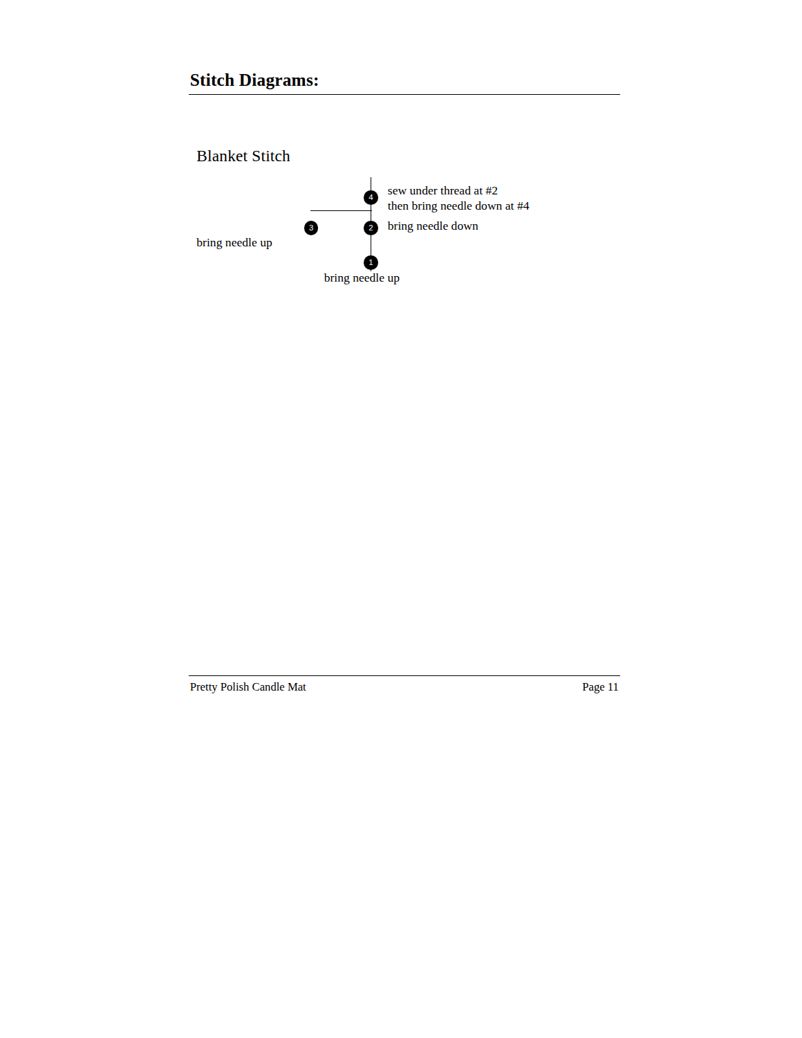Stitch Diagrams:
Blanket Stitch
4 2 3 1 sew under thread at #2
then bring needle down at #4 bring needle down bring needle up bring needle up
Pretty Polish Candle Mat Page 11